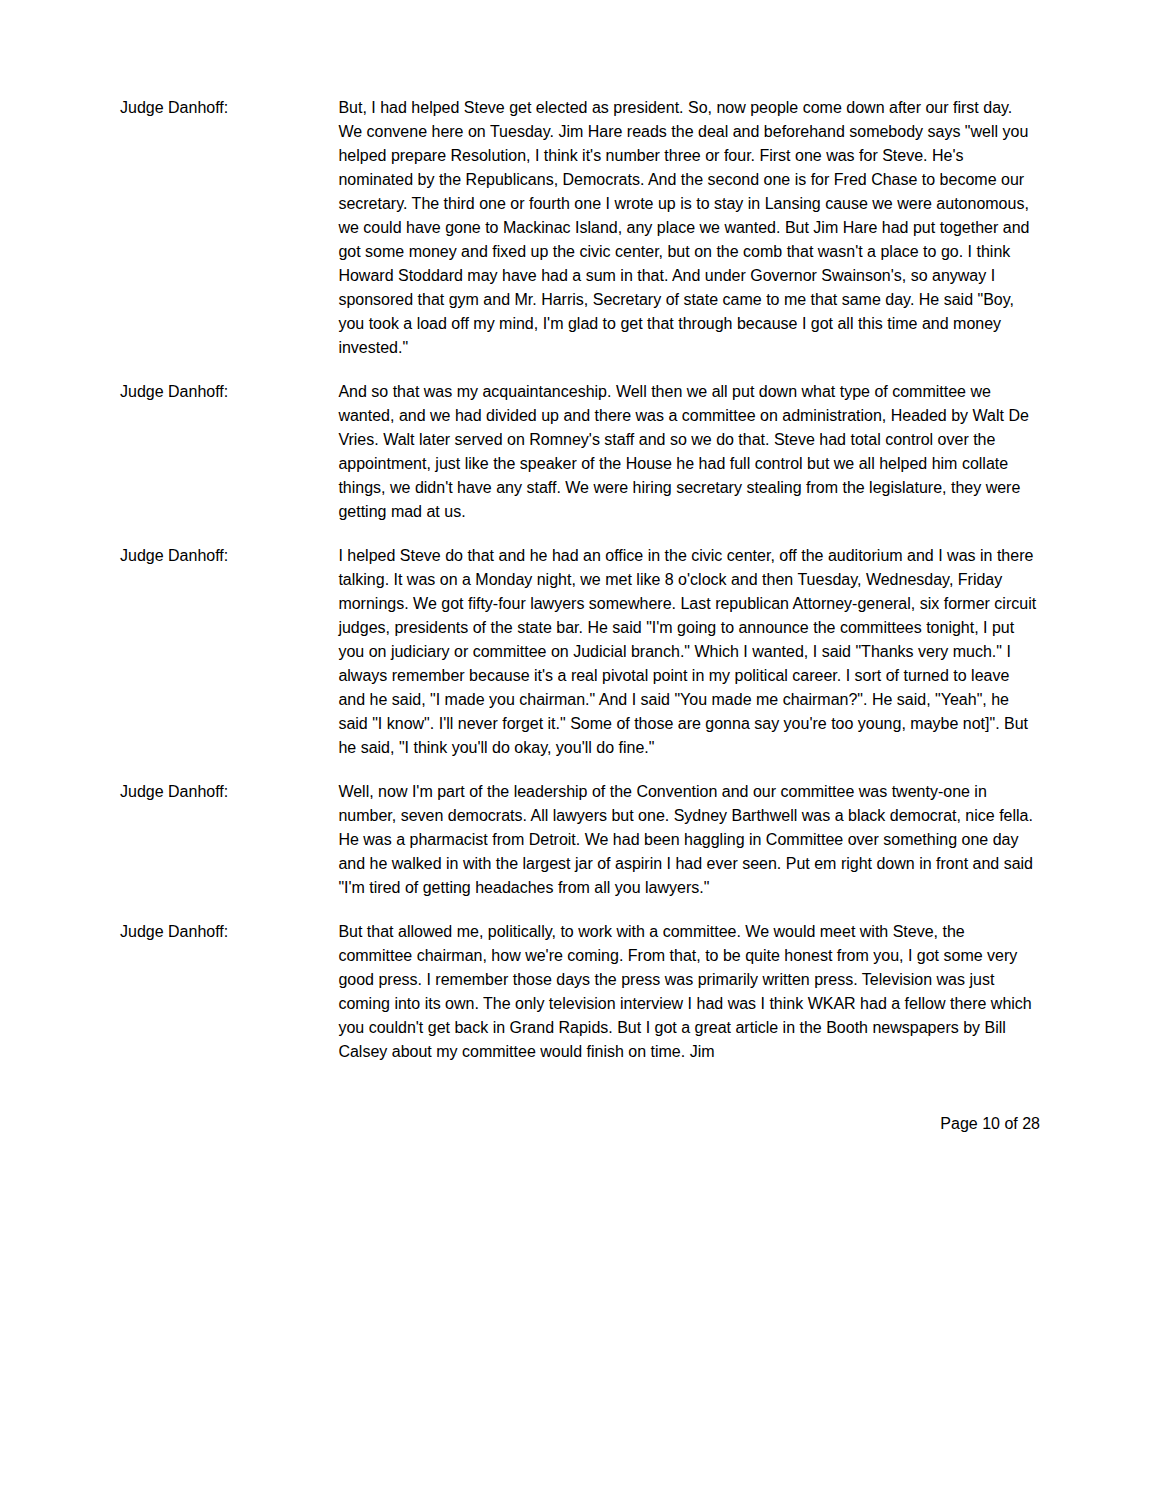Judge Danhoff:
But, I had helped Steve get elected as president. So, now people come down after our first day. We convene here on Tuesday. Jim Hare reads the deal and beforehand somebody says "well you helped prepare Resolution, I think it's number three or four. First one was for Steve. He's nominated by the Republicans, Democrats. And the second one is for Fred Chase to become our secretary. The third one or fourth one I wrote up is to stay in Lansing cause we were autonomous, we could have gone to Mackinac Island, any place we wanted. But Jim Hare had put together and got some money and fixed up the civic center, but on the comb that wasn't a place to go. I think Howard Stoddard may have had a sum in that. And under Governor Swainson's, so anyway I sponsored that gym and Mr. Harris, Secretary of state came to me that same day. He said "Boy, you took a load off my mind, I'm glad to get that through because I got all this time and money invested."
Judge Danhoff:
And so that was my acquaintanceship. Well then we all put down what type of committee we wanted, and we had divided up and there was a committee on administration, Headed by Walt De Vries. Walt later served on Romney's staff and so we do that. Steve had total control over the appointment, just like the speaker of the House he had full control but we all helped him collate things, we didn't have any staff. We were hiring secretary stealing from the legislature, they were getting mad at us.
Judge Danhoff:
I helped Steve do that and he had an office in the civic center, off the auditorium and I was in there talking. It was on a Monday night, we met like 8 o'clock and then Tuesday, Wednesday, Friday mornings. We got fifty-four lawyers somewhere. Last republican Attorney-general, six former circuit judges, presidents of the state bar. He said "I'm going to announce the committees tonight, I put you on judiciary or committee on Judicial branch." Which I wanted, I said "Thanks very much." I always remember because it's a real pivotal point in my political career. I sort of turned to leave and he said, "I made you chairman." And I said "You made me chairman?". He said, "Yeah", he said "I know". I'll never forget it." Some of those are gonna say you're too young, maybe not]". But he said, "I think you'll do okay, you'll do fine."
Judge Danhoff:
Well, now I'm part of the leadership of the Convention and our committee was twenty-one in number, seven democrats. All lawyers but one. Sydney Barthwell was a black democrat, nice fella. He was a pharmacist from Detroit. We had been haggling in Committee over something one day and he walked in with the largest jar of aspirin I had ever seen. Put em right down in front and said "I'm tired of getting headaches from all you lawyers."
Judge Danhoff:
But that allowed me, politically, to work with a committee. We would meet with Steve, the committee chairman, how we're coming. From that, to be quite honest from you, I got some very good press. I remember those days the press was primarily written press. Television was just coming into its own. The only television interview I had was I think WKAR had a fellow there which you couldn't get back in Grand Rapids. But I got a great article in the Booth newspapers by Bill Calsey about my committee would finish on time. Jim
Page 10 of 28